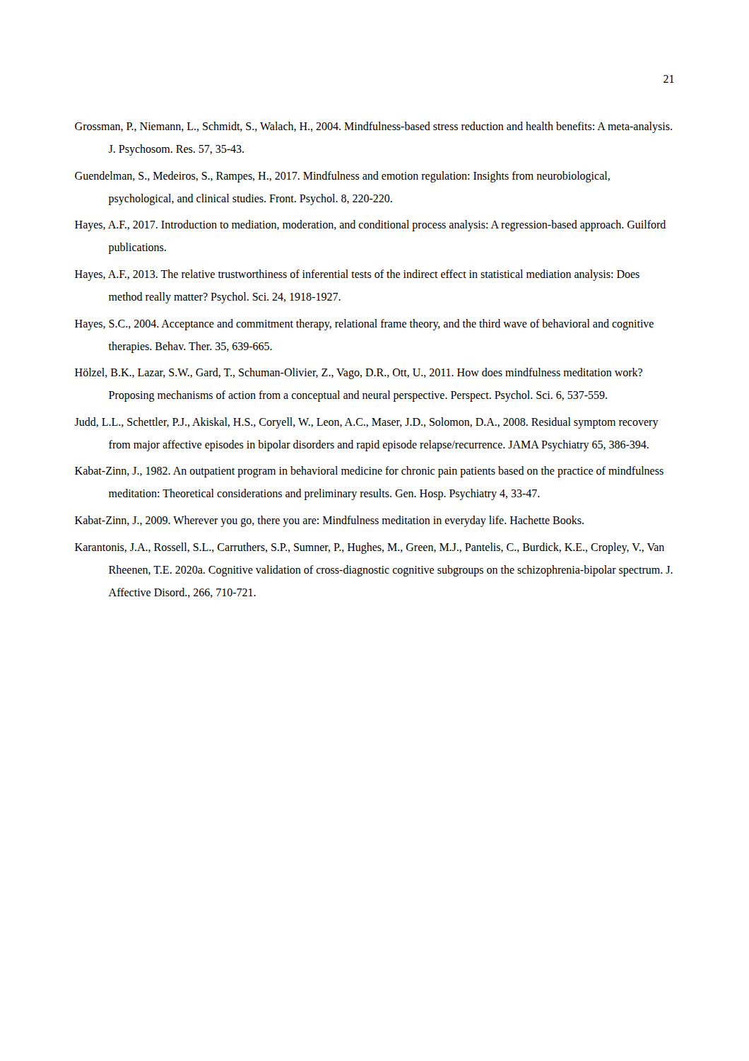21
Grossman, P., Niemann, L., Schmidt, S., Walach, H., 2004. Mindfulness-based stress reduction and health benefits: A meta-analysis. J. Psychosom. Res. 57, 35-43.
Guendelman, S., Medeiros, S., Rampes, H., 2017. Mindfulness and emotion regulation: Insights from neurobiological, psychological, and clinical studies. Front. Psychol. 8, 220-220.
Hayes, A.F., 2017. Introduction to mediation, moderation, and conditional process analysis: A regression-based approach. Guilford publications.
Hayes, A.F., 2013. The relative trustworthiness of inferential tests of the indirect effect in statistical mediation analysis: Does method really matter? Psychol. Sci. 24, 1918-1927.
Hayes, S.C., 2004. Acceptance and commitment therapy, relational frame theory, and the third wave of behavioral and cognitive therapies. Behav. Ther. 35, 639-665.
Hölzel, B.K., Lazar, S.W., Gard, T., Schuman-Olivier, Z., Vago, D.R., Ott, U., 2011. How does mindfulness meditation work? Proposing mechanisms of action from a conceptual and neural perspective. Perspect. Psychol. Sci. 6, 537-559.
Judd, L.L., Schettler, P.J., Akiskal, H.S., Coryell, W., Leon, A.C., Maser, J.D., Solomon, D.A., 2008. Residual symptom recovery from major affective episodes in bipolar disorders and rapid episode relapse/recurrence. JAMA Psychiatry 65, 386-394.
Kabat-Zinn, J., 1982. An outpatient program in behavioral medicine for chronic pain patients based on the practice of mindfulness meditation: Theoretical considerations and preliminary results. Gen. Hosp. Psychiatry 4, 33-47.
Kabat-Zinn, J., 2009. Wherever you go, there you are: Mindfulness meditation in everyday life. Hachette Books.
Karantonis, J.A., Rossell, S.L., Carruthers, S.P., Sumner, P., Hughes, M., Green, M.J., Pantelis, C., Burdick, K.E., Cropley, V., Van Rheenen, T.E. 2020a. Cognitive validation of cross-diagnostic cognitive subgroups on the schizophrenia-bipolar spectrum. J. Affective Disord., 266, 710-721.